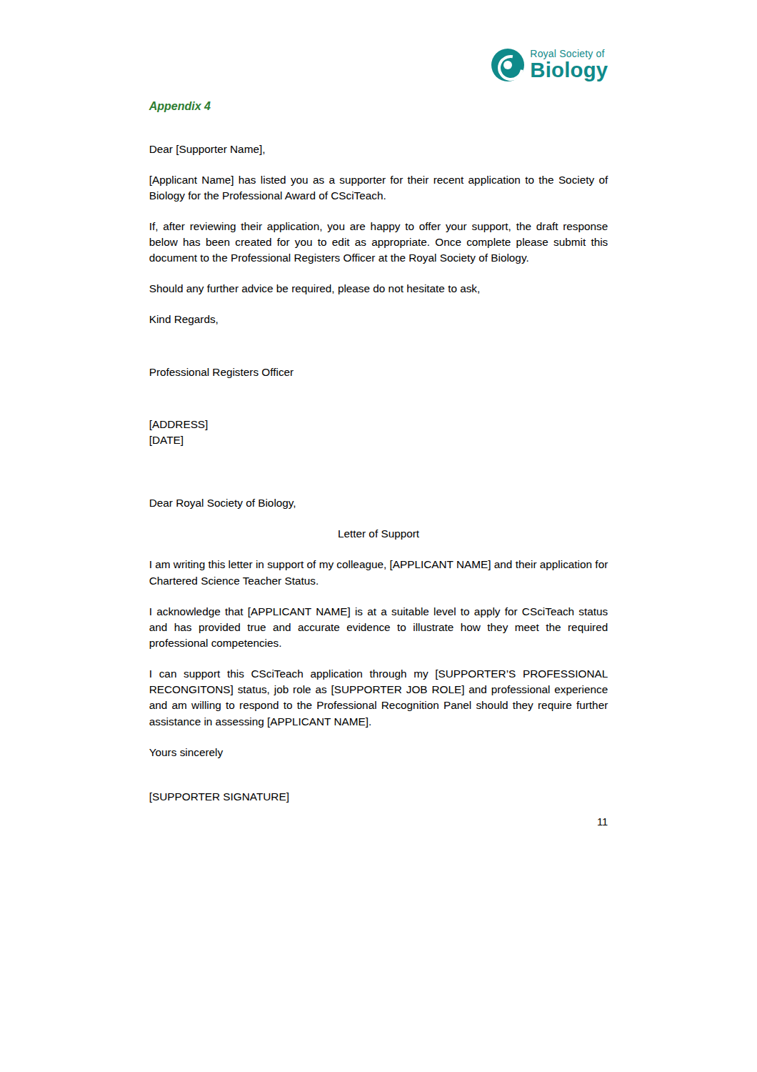Royal Society of
Biology
Appendix 4
Dear [Supporter Name],
[Applicant Name] has listed you as a supporter for their recent application to the Society of Biology for the Professional Award of CSciTeach.
If, after reviewing their application, you are happy to offer your support, the draft response below has been created for you to edit as appropriate. Once complete please submit this document to the Professional Registers Officer at the Royal Society of Biology.
Should any further advice be required, please do not hesitate to ask,
Kind Regards,
Professional Registers Officer
[ADDRESS]
[DATE]
Dear Royal Society of Biology,
Letter of Support
I am writing this letter in support of my colleague, [APPLICANT NAME] and their application for Chartered Science Teacher Status.
I acknowledge that [APPLICANT NAME] is at a suitable level to apply for CSciTeach status and has provided true and accurate evidence to illustrate how they meet the required professional competencies.
I can support this CSciTeach application through my [SUPPORTER’S PROFESSIONAL RECONGITONS] status, job role as [SUPPORTER JOB ROLE] and professional experience and am willing to respond to the Professional Recognition Panel should they require further assistance in assessing [APPLICANT NAME].
Yours sincerely
[SUPPORTER SIGNATURE]
11